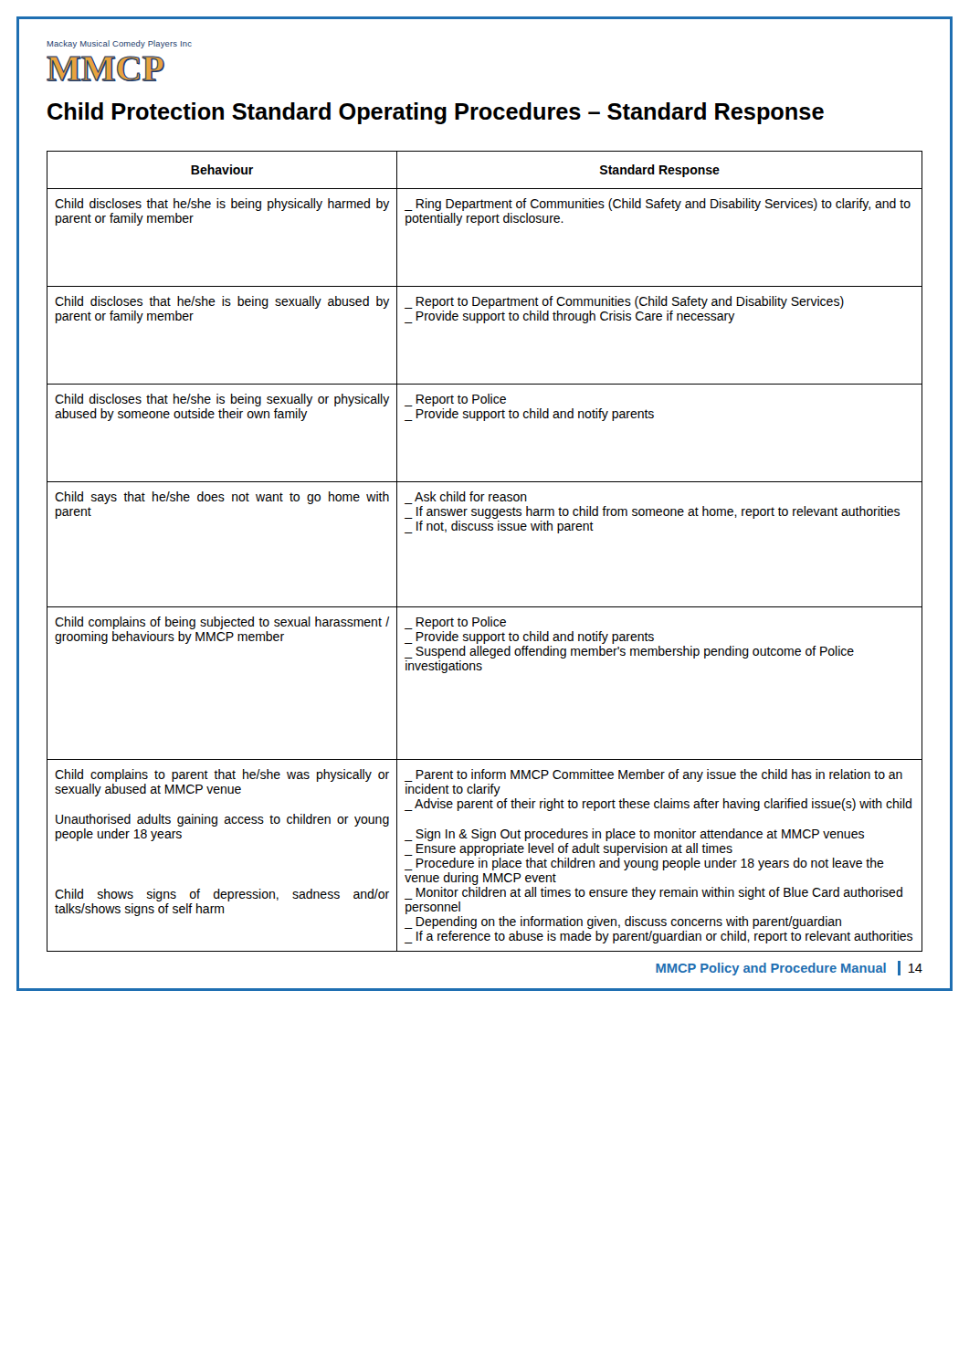Mackay Musical Comedy Players Inc
MMCP
Child Protection Standard Operating Procedures – Standard Response
| Behaviour | Standard Response |
| --- | --- |
| Child discloses that he/she is being physically harmed by parent or family member | _ Ring Department of Communities (Child Safety and Disability Services) to clarify, and to potentially report disclosure. |
| Child discloses that he/she is being sexually abused by parent or family member | _ Report to Department of Communities (Child Safety and Disability Services) _ Provide support to child through Crisis Care if necessary |
| Child discloses that he/she is being sexually or physically abused by someone outside their own family | _ Report to Police _ Provide support to child and notify parents |
| Child says that he/she does not want to go home with parent | _ Ask child for reason _ If answer suggests harm to child from someone at home, report to relevant authorities _ If not, discuss issue with parent |
| Child complains of being subjected to sexual harassment / grooming behaviours by MMCP member | _ Report to Police _ Provide support to child and notify parents _ Suspend alleged offending member's membership pending outcome of Police investigations |
| Child complains to parent that he/she was physically or sexually abused at MMCP venue Unauthorised adults gaining access to children or young people under 18 years Child shows signs of depression, sadness and/or talks/shows signs of self harm | _ Parent to inform MMCP Committee Member of any issue the child has in relation to an incident to clarify _ Advise parent of their right to report these claims after having clarified issue(s) with child _ Sign In & Sign Out procedures in place to monitor attendance at MMCP venues _ Ensure appropriate level of adult supervision at all times _ Procedure in place that children and young people under 18 years do not leave the venue during MMCP event _ Monitor children at all times to ensure they remain within sight of Blue Card authorised personnel _ Depending on the information given, discuss concerns with parent/guardian _ If a reference to abuse is made by parent/guardian or child, report to relevant authorities |
MMCP Policy and Procedure Manual 14